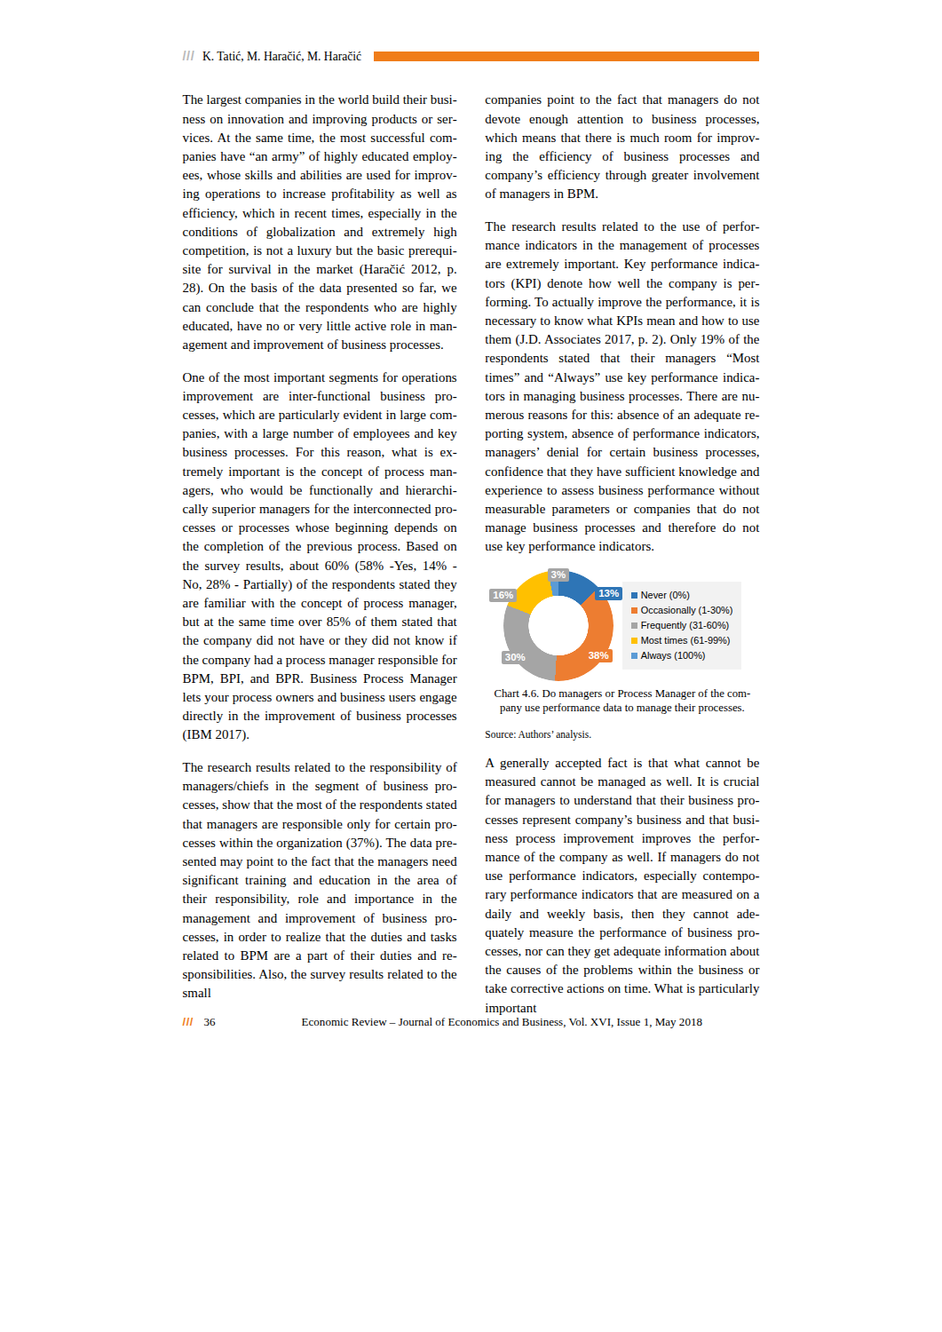/// K. Tatić, M. Haračić, M. Haračić
The largest companies in the world build their business on innovation and improving products or services. At the same time, the most successful companies have “an army” of highly educated employees, whose skills and abilities are used for improving operations to increase profitability as well as efficiency, which in recent times, especially in the conditions of globalization and extremely high competition, is not a luxury but the basic prerequisite for survival in the market (Haračić 2012, p. 28). On the basis of the data presented so far, we can conclude that the respondents who are highly educated, have no or very little active role in management and improvement of business processes.
One of the most important segments for operations improvement are inter-functional business processes, which are particularly evident in large companies, with a large number of employees and key business processes. For this reason, what is extremely important is the concept of process managers, who would be functionally and hierarchically superior managers for the interconnected processes or processes whose beginning depends on the completion of the previous process. Based on the survey results, about 60% (58% -Yes, 14% - No, 28% - Partially) of the respondents stated they are familiar with the concept of process manager, but at the same time over 85% of them stated that the company did not have or they did not know if the company had a process manager responsible for BPM, BPI, and BPR. Business Process Manager lets your process owners and business users engage directly in the improvement of business processes (IBM 2017).
The research results related to the responsibility of managers/chiefs in the segment of business processes, show that the most of the respondents stated that managers are responsible only for certain processes within the organization (37%). The data presented may point to the fact that the managers need significant training and education in the area of their responsibility, role and importance in the management and improvement of business processes, in order to realize that the duties and tasks related to BPM are a part of their duties and responsibilities. Also, the survey results related to the small
companies point to the fact that managers do not devote enough attention to business processes, which means that there is much room for improving the efficiency of business processes and company’s efficiency through greater involvement of managers in BPM.
The research results related to the use of performance indicators in the management of processes are extremely important. Key performance indicators (KPI) denote how well the company is performing. To actually improve the performance, it is necessary to know what KPIs mean and how to use them (J.D. Associates 2017, p. 2). Only 19% of the respondents stated that their managers “Most times” and “Always” use key performance indicators in managing business processes. There are numerous reasons for this: absence of an adequate reporting system, absence of performance indicators, managers’ denial for certain business processes, confidence that they have sufficient knowledge and experience to assess business performance without measurable parameters or companies that do not manage business processes and therefore do not use key performance indicators.
3% 13% 38% 30% 16%
Never (0%)
Occasionally (1-30%)
Frequently (31-60%)
Most times (61-99%)
Always (100%)
Chart 4.6. Do managers or Process Manager of the company use performance data to manage their processes.
Source: Authors’ analysis.
A generally accepted fact is that what cannot be measured cannot be managed as well. It is crucial for managers to understand that their business processes represent company’s business and that business process improvement improves the performance of the company as well. If managers do not use performance indicators, especially contemporary performance indicators that are measured on a daily and weekly basis, then they cannot adequately measure the performance of business processes, nor can they get adequate information about the causes of the problems within the business or take corrective actions on time. What is particularly important
/// 36 Economic Review – Journal of Economics and Business, Vol. XVI, Issue 1, May 2018